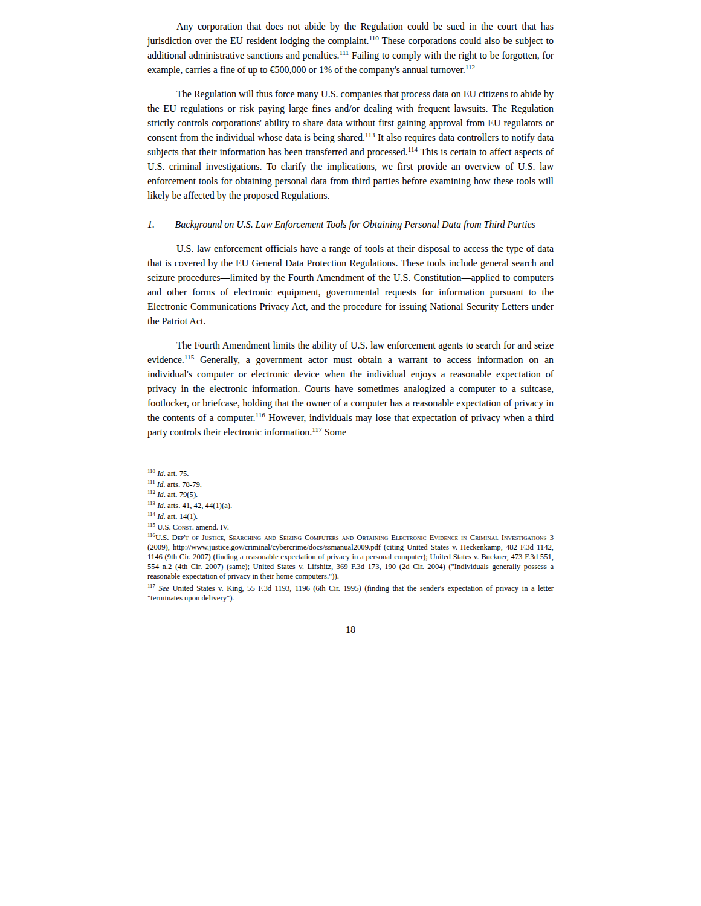Any corporation that does not abide by the Regulation could be sued in the court that has jurisdiction over the EU resident lodging the complaint.110 These corporations could also be subject to additional administrative sanctions and penalties.111 Failing to comply with the right to be forgotten, for example, carries a fine of up to €500,000 or 1% of the company's annual turnover.112
The Regulation will thus force many U.S. companies that process data on EU citizens to abide by the EU regulations or risk paying large fines and/or dealing with frequent lawsuits. The Regulation strictly controls corporations' ability to share data without first gaining approval from EU regulators or consent from the individual whose data is being shared.113 It also requires data controllers to notify data subjects that their information has been transferred and processed.114 This is certain to affect aspects of U.S. criminal investigations. To clarify the implications, we first provide an overview of U.S. law enforcement tools for obtaining personal data from third parties before examining how these tools will likely be affected by the proposed Regulations.
1. Background on U.S. Law Enforcement Tools for Obtaining Personal Data from Third Parties
U.S. law enforcement officials have a range of tools at their disposal to access the type of data that is covered by the EU General Data Protection Regulations. These tools include general search and seizure procedures—limited by the Fourth Amendment of the U.S. Constitution—applied to computers and other forms of electronic equipment, governmental requests for information pursuant to the Electronic Communications Privacy Act, and the procedure for issuing National Security Letters under the Patriot Act.
The Fourth Amendment limits the ability of U.S. law enforcement agents to search for and seize evidence.115 Generally, a government actor must obtain a warrant to access information on an individual's computer or electronic device when the individual enjoys a reasonable expectation of privacy in the electronic information. Courts have sometimes analogized a computer to a suitcase, footlocker, or briefcase, holding that the owner of a computer has a reasonable expectation of privacy in the contents of a computer.116 However, individuals may lose that expectation of privacy when a third party controls their electronic information.117 Some
110 Id. art. 75.
111 Id. arts. 78-79.
112 Id. art. 79(5).
113 Id. arts. 41, 42, 44(1)(a).
114 Id. art. 14(1).
115 U.S. Const. amend. IV.
116U.S. Dep't of Justice, Searching and Seizing Computers and Obtaining Electronic Evidence in Criminal Investigations 3 (2009), http://www.justice.gov/criminal/cybercrime/docs/ssmanual2009.pdf (citing United States v. Heckenkamp, 482 F.3d 1142, 1146 (9th Cir. 2007) (finding a reasonable expectation of privacy in a personal computer); United States v. Buckner, 473 F.3d 551, 554 n.2 (4th Cir. 2007) (same); United States v. Lifshitz, 369 F.3d 173, 190 (2d Cir. 2004) ("Individuals generally possess a reasonable expectation of privacy in their home computers.")).
117 See United States v. King, 55 F.3d 1193, 1196 (6th Cir. 1995) (finding that the sender's expectation of privacy in a letter "terminates upon delivery").
18